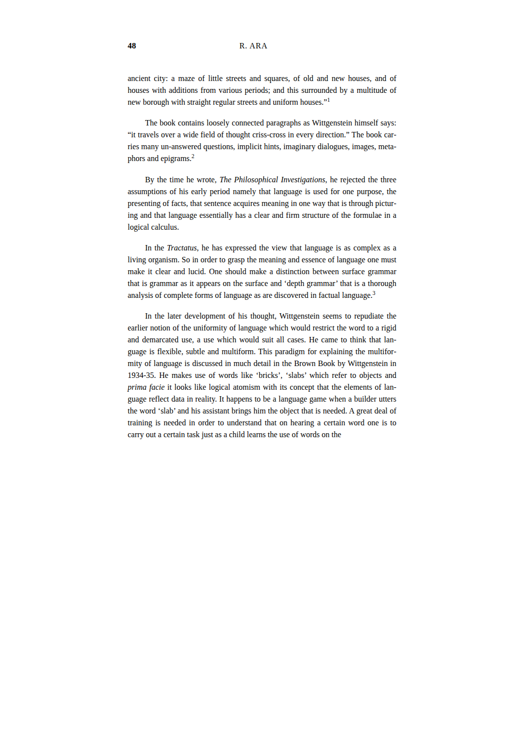48 R. ARA
ancient city: a maze of little streets and squares, of old and new houses, and of houses with additions from various periods; and this surrounded by a multitude of new borough with straight regular streets and uniform houses.”1
The book contains loosely connected paragraphs as Wittgenstein himself says: “it travels over a wide field of thought criss-cross in every direction.” The book carries many un-answered questions, implicit hints, imaginary dialogues, images, metaphors and epigrams.2
By the time he wrote, The Philosophical Investigations, he rejected the three assumptions of his early period namely that language is used for one purpose, the presenting of facts, that sentence acquires meaning in one way that is through picturing and that language essentially has a clear and firm structure of the formulae in a logical calculus.
In the Tractatus, he has expressed the view that language is as complex as a living organism. So in order to grasp the meaning and essence of language one must make it clear and lucid. One should make a distinction between surface grammar that is grammar as it appears on the surface and ‘depth grammar’ that is a thorough analysis of complete forms of language as are discovered in factual language.3
In the later development of his thought, Wittgenstein seems to repudiate the earlier notion of the uniformity of language which would restrict the word to a rigid and demarcated use, a use which would suit all cases. He came to think that language is flexible, subtle and multiform. This paradigm for explaining the multiformity of language is discussed in much detail in the Brown Book by Wittgenstein in 1934-35. He makes use of words like ‘bricks’, ‘slabs’ which refer to objects and prima facie it looks like logical atomism with its concept that the elements of language reflect data in reality. It happens to be a language game when a builder utters the word ‘slab’ and his assistant brings him the object that is needed. A great deal of training is needed in order to understand that on hearing a certain word one is to carry out a certain task just as a child learns the use of words on the